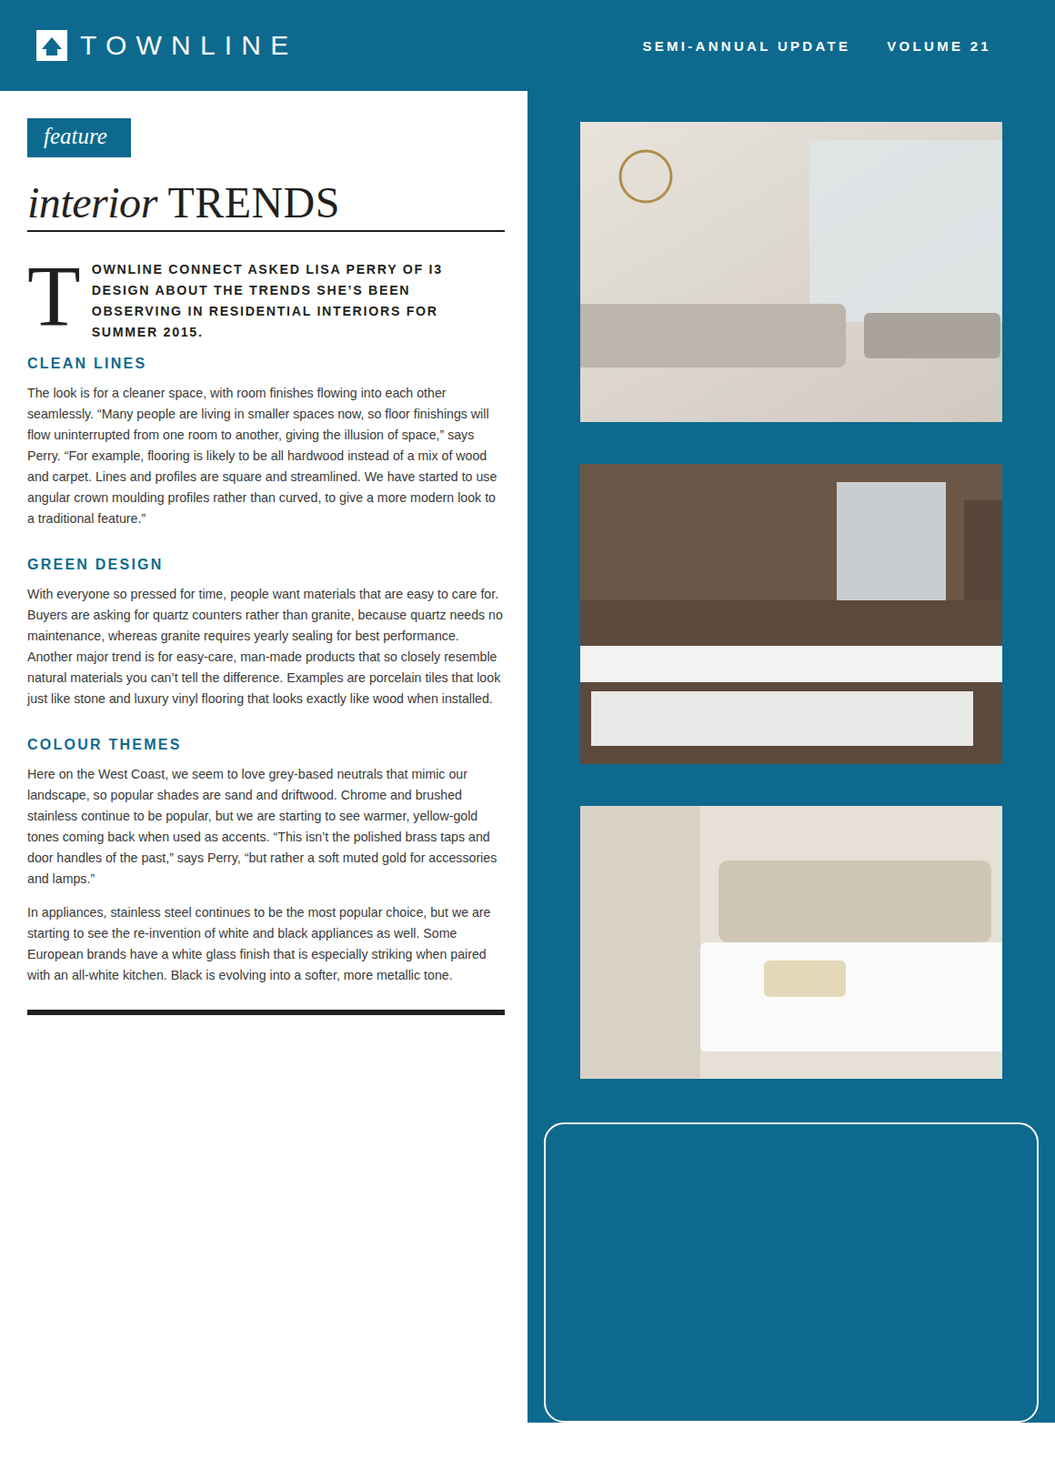TOWNLINE
SEMI-ANNUAL UPDATE VOLUME 21
feature
interior TRENDS
TOWNLINE CONNECT ASKED LISA PERRY OF I3 DESIGN ABOUT THE TRENDS SHE’S BEEN OBSERVING IN RESIDENTIAL INTERIORS FOR SUMMER 2015.
CLEAN LINES
The look is for a cleaner space, with room finishes flowing into each other seamlessly. “Many people are living in smaller spaces now, so floor finishings will flow uninterrupted from one room to another, giving the illusion of space,” says Perry. “For example, flooring is likely to be all hardwood instead of a mix of wood and carpet. Lines and profiles are square and streamlined. We have started to use angular crown moulding profiles rather than curved, to give a more modern look to a traditional feature.”
GREEN DESIGN
With everyone so pressed for time, people want materials that are easy to care for. Buyers are asking for quartz counters rather than granite, because quartz needs no maintenance, whereas granite requires yearly sealing for best performance. Another major trend is for easy-care, man-made products that so closely resemble natural materials you can’t tell the difference. Examples are porcelain tiles that look just like stone and luxury vinyl flooring that looks exactly like wood when installed.
COLOUR THEMES
Here on the West Coast, we seem to love grey-based neutrals that mimic our landscape, so popular shades are sand and driftwood. Chrome and brushed stainless continue to be popular, but we are starting to see warmer, yellow-gold tones coming back when used as accents. “This isn’t the polished brass taps and door handles of the past,” says Perry, “but rather a soft muted gold for accessories and lamps.”
In appliances, stainless steel continues to be the most popular choice, but we are starting to see the re-invention of white and black appliances as well. Some European brands have a white glass finish that is especially striking when paired with an all-white kitchen. Black is evolving into a softer, more metallic tone.